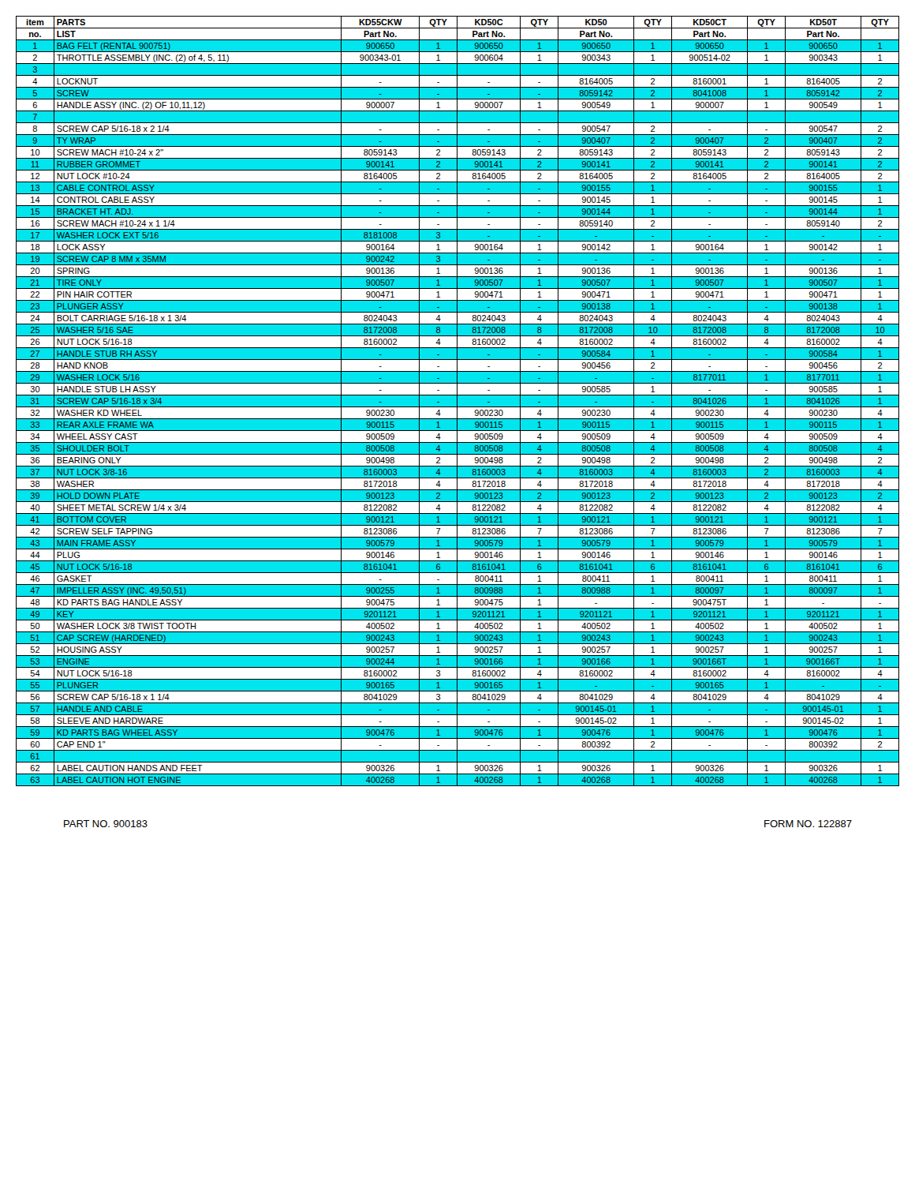| item | PARTS | KD55CKW | QTY | KD50C | QTY | KD50 | QTY | KD50CT | QTY | KD50T | QTY |
| --- | --- | --- | --- | --- | --- | --- | --- | --- | --- | --- | --- |
| no. | LIST | Part No. | | Part No. | | Part No. | | Part No. | | Part No. | |
| 1 | BAG FELT (RENTAL 900751) | 900650 | 1 | 900650 | 1 | 900650 | 1 | 900650 | 1 | 900650 | 1 |
| 2 | THROTTLE ASSEMBLY (INC. (2) of 4, 5, 11) | 900343-01 | 1 | 900604 | 1 | 900343 | 1 | 900514-02 | 1 | 900343 | 1 |
| 3 | | | | | | | | | | | |
| 4 | LOCKNUT | - | - | - | - | 8164005 | 2 | 8160001 | 1 | 8164005 | 2 |
| 5 | SCREW | - | - | - | - | 8059142 | 2 | 8041008 | 1 | 8059142 | 2 |
| 6 | HANDLE ASSY (INC. (2) OF 10,11,12) | 900007 | 1 | 900007 | 1 | 900549 | 1 | 900007 | 1 | 900549 | 1 |
| 7 | | | | | | | | | | | |
| 8 | SCREW CAP 5/16-18 x 2 1/4 | - | - | - | - | 900547 | 2 | - | - | 900547 | 2 |
| 9 | TY WRAP | - | - | - | - | 900407 | 2 | 900407 | 2 | 900407 | 2 |
| 10 | SCREW MACH #10-24 x 2" | 8059143 | 2 | 8059143 | 2 | 8059143 | 2 | 8059143 | 2 | 8059143 | 2 |
| 11 | RUBBER GROMMET | 900141 | 2 | 900141 | 2 | 900141 | 2 | 900141 | 2 | 900141 | 2 |
| 12 | NUT LOCK #10-24 | 8164005 | 2 | 8164005 | 2 | 8164005 | 2 | 8164005 | 2 | 8164005 | 2 |
| 13 | CABLE CONTROL ASSY | - | - | - | - | 900155 | 1 | - | - | 900155 | 1 |
| 14 | CONTROL CABLE ASSY | - | - | - | - | 900145 | 1 | - | - | 900145 | 1 |
| 15 | BRACKET HT. ADJ. | - | - | - | - | 900144 | 1 | - | - | 900144 | 1 |
| 16 | SCREW MACH #10-24 x 1 1/4 | - | - | - | - | 8059140 | 2 | - | - | 8059140 | 2 |
| 17 | WASHER LOCK EXT 5/16 | 8181008 | 3 | - | - | - | - | - | - | - | - |
| 18 | LOCK ASSY | 900164 | 1 | 900164 | 1 | 900142 | 1 | 900164 | 1 | 900142 | 1 |
| 19 | SCREW CAP 8 MM x 35MM | 900242 | 3 | - | - | - | - | - | - | - | - |
| 20 | SPRING | 900136 | 1 | 900136 | 1 | 900136 | 1 | 900136 | 1 | 900136 | 1 |
| 21 | TIRE ONLY | 900507 | 1 | 900507 | 1 | 900507 | 1 | 900507 | 1 | 900507 | 1 |
| 22 | PIN HAIR COTTER | 900471 | 1 | 900471 | 1 | 900471 | 1 | 900471 | 1 | 900471 | 1 |
| 23 | PLUNGER ASSY | - | - | - | - | 900138 | 1 | - | - | 900138 | 1 |
| 24 | BOLT CARRIAGE 5/16-18 x 1 3/4 | 8024043 | 4 | 8024043 | 4 | 8024043 | 4 | 8024043 | 4 | 8024043 | 4 |
| 25 | WASHER 5/16 SAE | 8172008 | 8 | 8172008 | 8 | 8172008 | 10 | 8172008 | 8 | 8172008 | 10 |
| 26 | NUT LOCK 5/16-18 | 8160002 | 4 | 8160002 | 4 | 8160002 | 4 | 8160002 | 4 | 8160002 | 4 |
| 27 | HANDLE STUB RH ASSY | - | - | - | - | 900584 | 1 | - | - | 900584 | 1 |
| 28 | HAND KNOB | - | - | - | - | 900456 | 2 | - | - | 900456 | 2 |
| 29 | WASHER LOCK 5/16 | - | - | - | - | - | - | 8177011 | 1 | 8177011 | 1 |
| 30 | HANDLE STUB LH ASSY | - | - | - | - | 900585 | 1 | - | - | 900585 | 1 |
| 31 | SCREW CAP 5/16-18 x 3/4 | - | - | - | - | - | - | 8041026 | 1 | 8041026 | 1 |
| 32 | WASHER KD WHEEL | 900230 | 4 | 900230 | 4 | 900230 | 4 | 900230 | 4 | 900230 | 4 |
| 33 | REAR AXLE FRAME WA | 900115 | 1 | 900115 | 1 | 900115 | 1 | 900115 | 1 | 900115 | 1 |
| 34 | WHEEL ASSY CAST | 900509 | 4 | 900509 | 4 | 900509 | 4 | 900509 | 4 | 900509 | 4 |
| 35 | SHOULDER BOLT | 800508 | 4 | 800508 | 4 | 800508 | 4 | 800508 | 4 | 800508 | 4 |
| 36 | BEARING ONLY | 900498 | 2 | 900498 | 2 | 900498 | 2 | 900498 | 2 | 900498 | 2 |
| 37 | NUT LOCK 3/8-16 | 8160003 | 4 | 8160003 | 4 | 8160003 | 4 | 8160003 | 2 | 8160003 | 4 |
| 38 | WASHER | 8172018 | 4 | 8172018 | 4 | 8172018 | 4 | 8172018 | 4 | 8172018 | 4 |
| 39 | HOLD DOWN PLATE | 900123 | 2 | 900123 | 2 | 900123 | 2 | 900123 | 2 | 900123 | 2 |
| 40 | SHEET METAL SCREW 1/4 x 3/4 | 8122082 | 4 | 8122082 | 4 | 8122082 | 4 | 8122082 | 4 | 8122082 | 4 |
| 41 | BOTTOM COVER | 900121 | 1 | 900121 | 1 | 900121 | 1 | 900121 | 1 | 900121 | 1 |
| 42 | SCREW SELF TAPPING | 8123086 | 7 | 8123086 | 7 | 8123086 | 7 | 8123086 | 7 | 8123086 | 7 |
| 43 | MAIN FRAME ASSY | 900579 | 1 | 900579 | 1 | 900579 | 1 | 900579 | 1 | 900579 | 1 |
| 44 | PLUG | 900146 | 1 | 900146 | 1 | 900146 | 1 | 900146 | 1 | 900146 | 1 |
| 45 | NUT LOCK 5/16-18 | 8161041 | 6 | 8161041 | 6 | 8161041 | 6 | 8161041 | 6 | 8161041 | 6 |
| 46 | GASKET | - | - | 800411 | 1 | 800411 | 1 | 800411 | 1 | 800411 | 1 |
| 47 | IMPELLER ASSY (INC. 49,50,51) | 900255 | 1 | 800988 | 1 | 800988 | 1 | 800097 | 1 | 800097 | 1 |
| 48 | KD PARTS BAG HANDLE ASSY | 900475 | 1 | 900475 | 1 | - | - | 900475T | 1 | - | - |
| 49 | KEY | 9201121 | 1 | 9201121 | 1 | 9201121 | 1 | 9201121 | 1 | 9201121 | 1 |
| 50 | WASHER LOCK 3/8 TWIST TOOTH | 400502 | 1 | 400502 | 1 | 400502 | 1 | 400502 | 1 | 400502 | 1 |
| 51 | CAP SCREW (HARDENED) | 900243 | 1 | 900243 | 1 | 900243 | 1 | 900243 | 1 | 900243 | 1 |
| 52 | HOUSING ASSY | 900257 | 1 | 900257 | 1 | 900257 | 1 | 900257 | 1 | 900257 | 1 |
| 53 | ENGINE | 900244 | 1 | 900166 | 1 | 900166 | 1 | 900166T | 1 | 900166T | 1 |
| 54 | NUT LOCK 5/16-18 | 8160002 | 3 | 8160002 | 4 | 8160002 | 4 | 8160002 | 4 | 8160002 | 4 |
| 55 | PLUNGER | 900165 | 1 | 900165 | 1 | - | - | 900165 | 1 | - | - |
| 56 | SCREW CAP 5/16-18 x 1 1/4 | 8041029 | 3 | 8041029 | 4 | 8041029 | 4 | 8041029 | 4 | 8041029 | 4 |
| 57 | HANDLE AND CABLE | - | - | - | - | 900145-01 | 1 | - | - | 900145-01 | 1 |
| 58 | SLEEVE AND HARDWARE | - | - | - | - | 900145-02 | 1 | - | - | 900145-02 | 1 |
| 59 | KD PARTS BAG WHEEL ASSY | 900476 | 1 | 900476 | 1 | 900476 | 1 | 900476 | 1 | 900476 | 1 |
| 60 | CAP END 1" | - | - | - | - | 800392 | 2 | - | - | 800392 | 2 |
| 61 | | | | | | | | | | | |
| 62 | LABEL CAUTION HANDS AND FEET | 900326 | 1 | 900326 | 1 | 900326 | 1 | 900326 | 1 | 900326 | 1 |
| 63 | LABEL CAUTION HOT ENGINE | 400268 | 1 | 400268 | 1 | 400268 | 1 | 400268 | 1 | 400268 | 1 |
PART NO. 900183 FORM NO. 122887